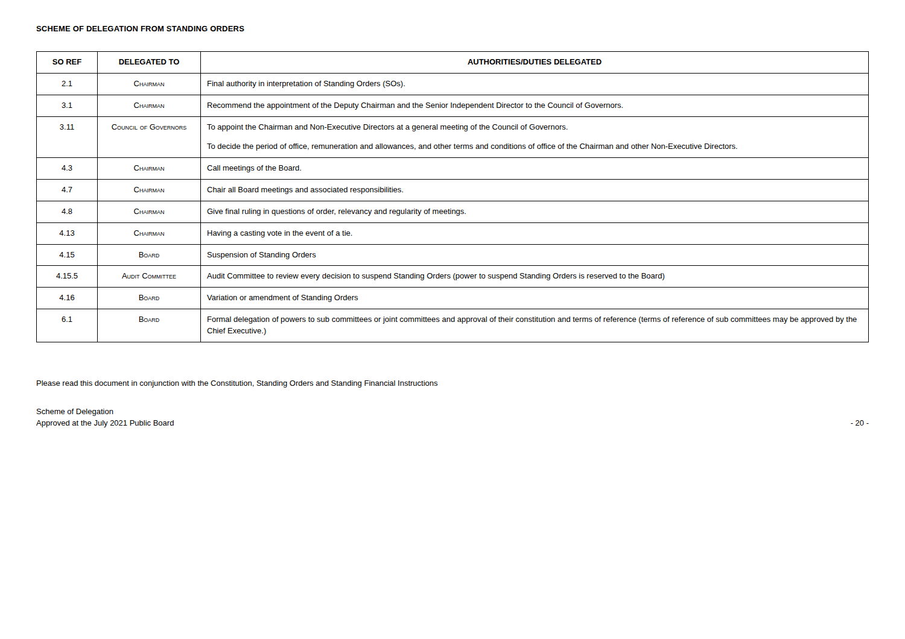SCHEME OF DELEGATION FROM STANDING ORDERS
| SO REF | DELEGATED TO | AUTHORITIES/DUTIES DELEGATED |
| --- | --- | --- |
| 2.1 | Chairman | Final authority in interpretation of Standing Orders (SOs). |
| 3.1 | Chairman | Recommend the appointment of the Deputy Chairman and the Senior Independent Director to the Council of Governors. |
| 3.11 | Council of Governors | To appoint the Chairman and Non-Executive Directors at a general meeting of the Council of Governors. To decide the period of office, remuneration and allowances, and other terms and conditions of office of the Chairman and other Non-Executive Directors. |
| 4.3 | Chairman | Call meetings of the Board. |
| 4.7 | Chairman | Chair all Board meetings and associated responsibilities. |
| 4.8 | Chairman | Give final ruling in questions of order, relevancy and regularity of meetings. |
| 4.13 | Chairman | Having a casting vote in the event of a tie. |
| 4.15 | Board | Suspension of Standing Orders |
| 4.15.5 | Audit Committee | Audit Committee to review every decision to suspend Standing Orders (power to suspend Standing Orders is reserved to the Board) |
| 4.16 | Board | Variation or amendment of Standing Orders |
| 6.1 | Board | Formal delegation of powers to sub committees or joint committees and approval of their constitution and terms of reference (terms of reference of sub committees may be approved by the Chief Executive.) |
Please read this document in conjunction with the Constitution, Standing Orders and Standing Financial Instructions
Scheme of Delegation
Approved at the July 2021 Public Board - 20 -